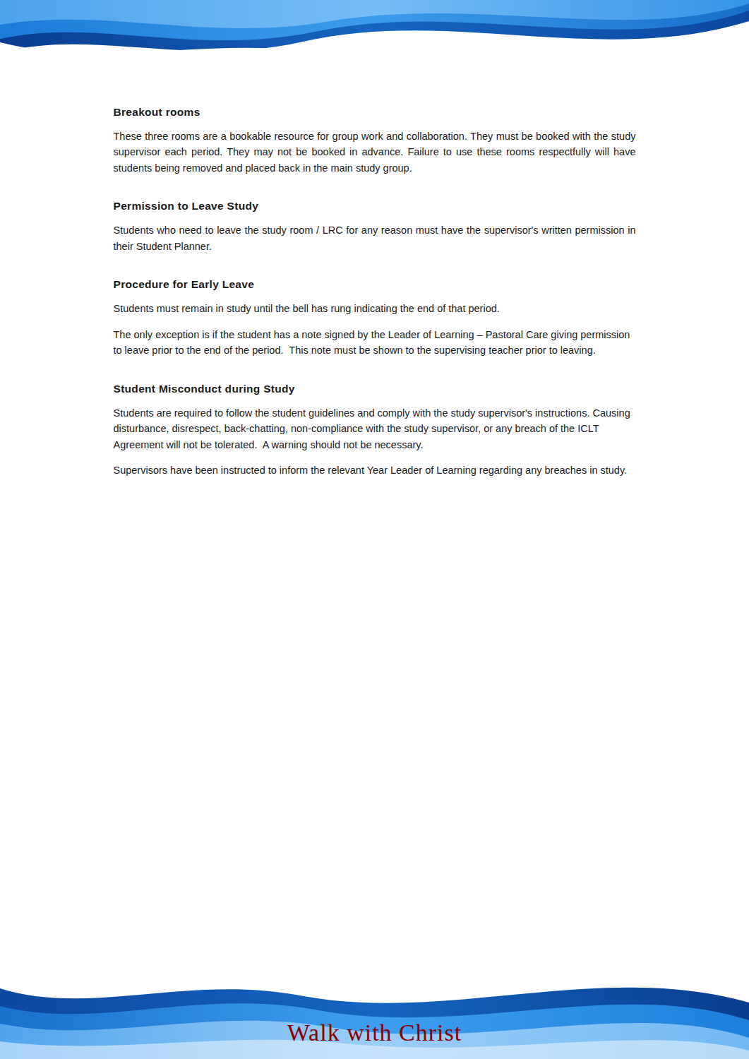Breakout rooms
These three rooms are a bookable resource for group work and collaboration. They must be booked with the study supervisor each period. They may not be booked in advance. Failure to use these rooms respectfully will have students being removed and placed back in the main study group.
Permission to Leave Study
Students who need to leave the study room / LRC for any reason must have the supervisor's written permission in their Student Planner.
Procedure for Early Leave
Students must remain in study until the bell has rung indicating the end of that period.
The only exception is if the student has a note signed by the Leader of Learning – Pastoral Care giving permission to leave prior to the end of the period. This note must be shown to the supervising teacher prior to leaving.
Student Misconduct during Study
Students are required to follow the student guidelines and comply with the study supervisor's instructions. Causing disturbance, disrespect, back-chatting, non-compliance with the study supervisor, or any breach of the ICLT Agreement will not be tolerated. A warning should not be necessary.
Supervisors have been instructed to inform the relevant Year Leader of Learning regarding any breaches in study.
Walk with Christ